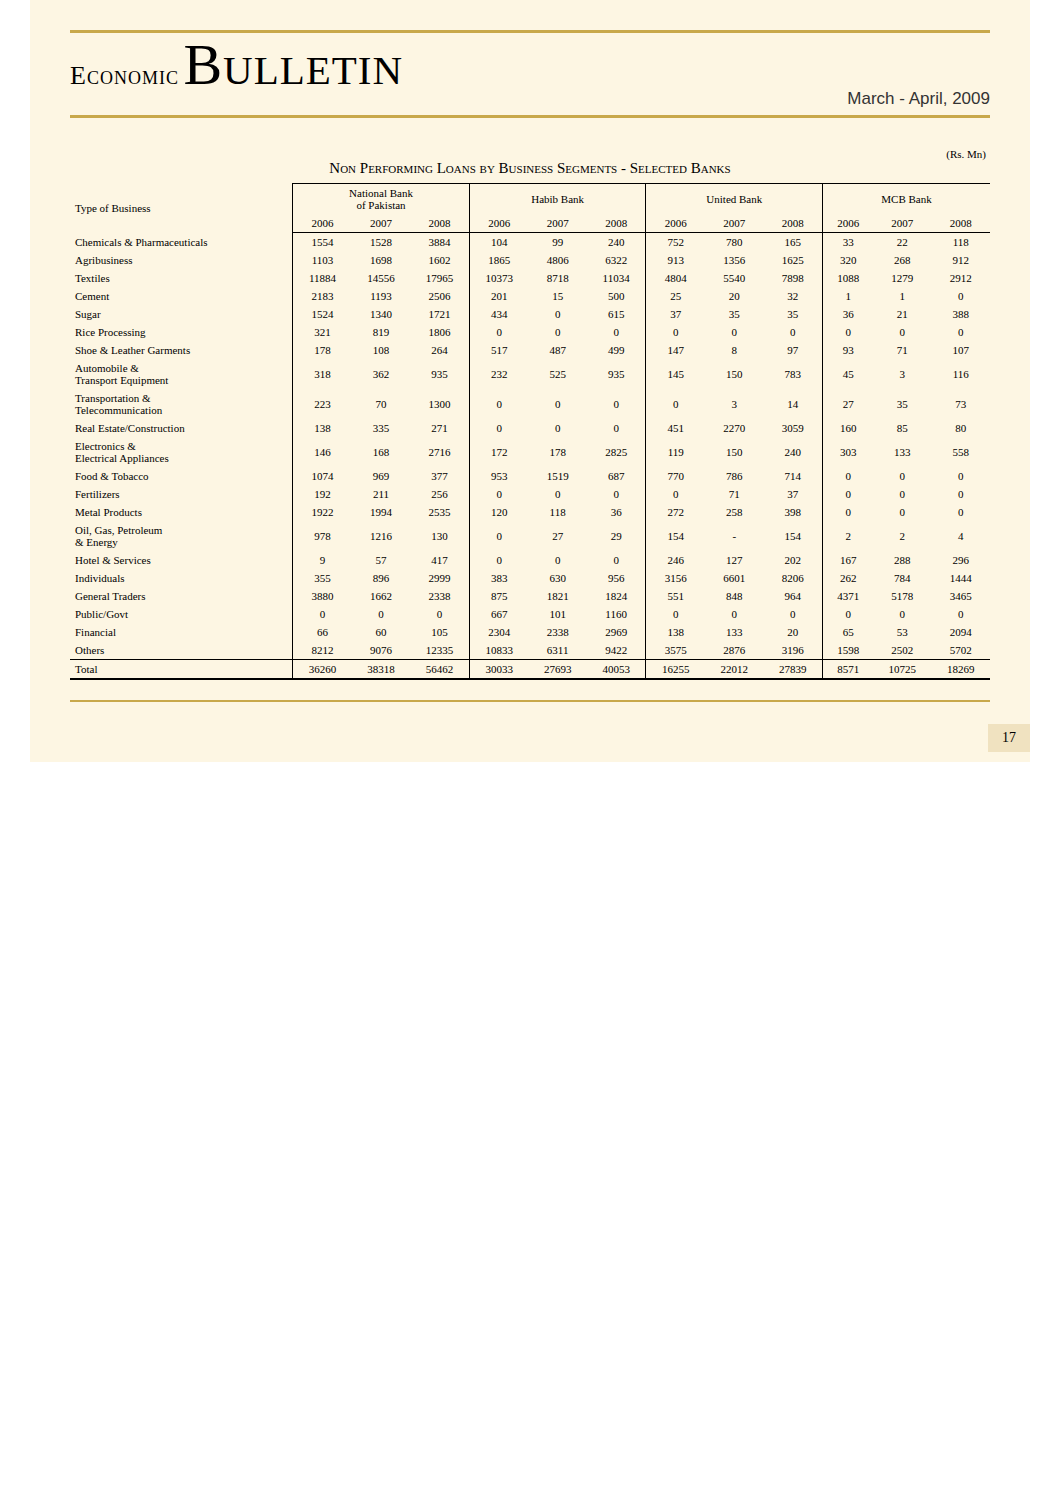Economic Bulletin
March - April, 2009
(Rs. Mn)
Non Performing Loans by Business Segments - Selected Banks
| Type of Business | National Bank of Pakistan | Habib Bank | United Bank | MCB Bank |
| --- | --- | --- | --- | --- |
| 2006 | 2007 | 2008 | 2006 | 2007 | 2008 | 2006 | 2007 | 2008 | 2006 | 2007 | 2008 |
| Chemicals & Pharmaceuticals | 1554 | 1528 | 3884 | 104 | 99 | 240 | 752 | 780 | 165 | 33 | 22 | 118 |
| Agribusiness | 1103 | 1698 | 1602 | 1865 | 4806 | 6322 | 913 | 1356 | 1625 | 320 | 268 | 912 |
| Textiles | 11884 | 14556 | 17965 | 10373 | 8718 | 11034 | 4804 | 5540 | 7898 | 1088 | 1279 | 2912 |
| Cement | 2183 | 1193 | 2506 | 201 | 15 | 500 | 25 | 20 | 32 | 1 | 1 | 0 |
| Sugar | 1524 | 1340 | 1721 | 434 | 0 | 615 | 37 | 35 | 35 | 36 | 21 | 388 |
| Rice Processing | 321 | 819 | 1806 | 0 | 0 | 0 | 0 | 0 | 0 | 0 | 0 | 0 |
| Shoe & Leather Garments | 178 | 108 | 264 | 517 | 487 | 499 | 147 | 8 | 97 | 93 | 71 | 107 |
| Automobile & Transport Equipment | 318 | 362 | 935 | 232 | 525 | 935 | 145 | 150 | 783 | 45 | 3 | 116 |
| Transportation & Telecommunication | 223 | 70 | 1300 | 0 | 0 | 0 | 0 | 3 | 14 | 27 | 35 | 73 |
| Real Estate/Construction | 138 | 335 | 271 | 0 | 0 | 0 | 451 | 2270 | 3059 | 160 | 85 | 80 |
| Electronics & Electrical Appliances | 146 | 168 | 2716 | 172 | 178 | 2825 | 119 | 150 | 240 | 303 | 133 | 558 |
| Food & Tobacco | 1074 | 969 | 377 | 953 | 1519 | 687 | 770 | 786 | 714 | 0 | 0 | 0 |
| Fertilizers | 192 | 211 | 256 | 0 | 0 | 0 | 0 | 71 | 37 | 0 | 0 | 0 |
| Metal Products | 1922 | 1994 | 2535 | 120 | 118 | 36 | 272 | 258 | 398 | 0 | 0 | 0 |
| Oil, Gas, Petroleum & Energy | 978 | 1216 | 130 | 0 | 27 | 29 | 154 | - | 154 | 2 | 2 | 4 |
| Hotel & Services | 9 | 57 | 417 | 0 | 0 | 0 | 246 | 127 | 202 | 167 | 288 | 296 |
| Individuals | 355 | 896 | 2999 | 383 | 630 | 956 | 3156 | 6601 | 8206 | 262 | 784 | 1444 |
| General Traders | 3880 | 1662 | 2338 | 875 | 1821 | 1824 | 551 | 848 | 964 | 4371 | 5178 | 3465 |
| Public/Govt | 0 | 0 | 0 | 667 | 101 | 1160 | 0 | 0 | 0 | 0 | 0 | 0 |
| Financial | 66 | 60 | 105 | 2304 | 2338 | 2969 | 138 | 133 | 20 | 65 | 53 | 2094 |
| Others | 8212 | 9076 | 12335 | 10833 | 6311 | 9422 | 3575 | 2876 | 3196 | 1598 | 2502 | 5702 |
| Total | 36260 | 38318 | 56462 | 30033 | 27693 | 40053 | 16255 | 22012 | 27839 | 8571 | 10725 | 18269 |
17